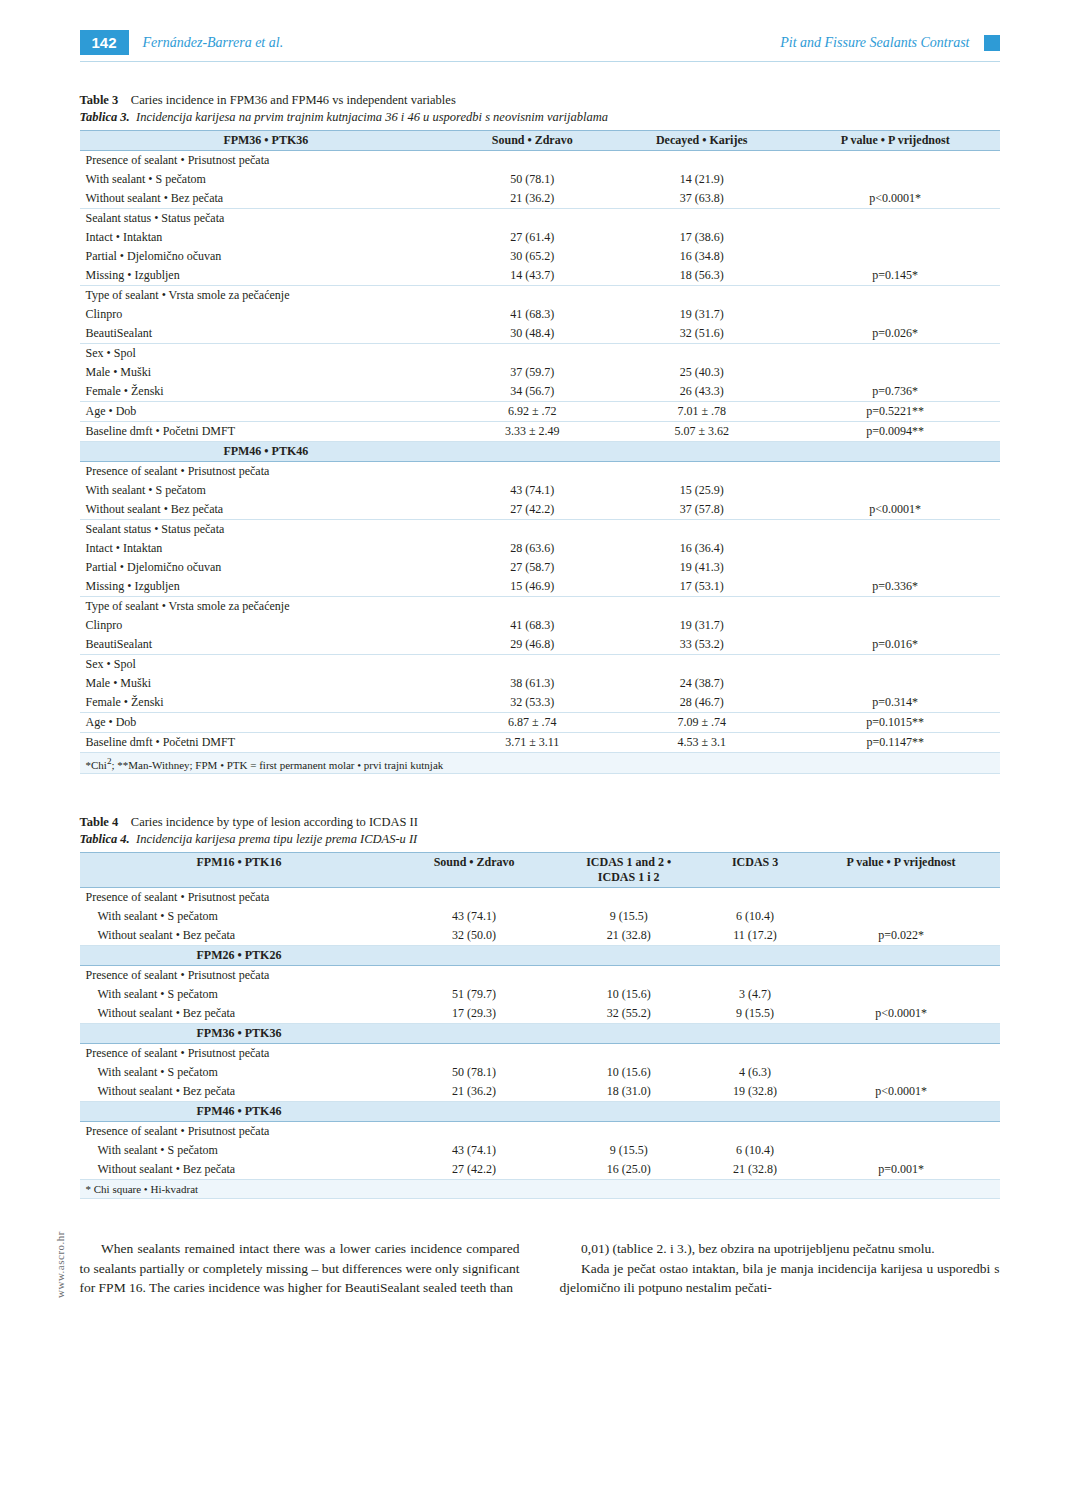142
Fernández-Barrera et al.
Pit and Fissure Sealants Contrast
Table 3 Caries incidence in FPM36 and FPM46 vs independent variables Tablica 3. Incidencija karijesa na prvim trajnim kutnjacima 36 i 46 u usporedbi s neovisnim varijablama
| FPM36 • PTK36 | Sound • Zdravo | Decayed • Karijes | P value • P vrijednost |
| --- | --- | --- | --- |
| Presence of sealant • Prisutnost pečata | | | |
| With sealant • S pečatom | 50 (78.1) | 14 (21.9) | |
| Without sealant • Bez pečata | 21 (36.2) | 37 (63.8) | p<0.0001* |
| Sealant status • Status pečata | | | |
| Intact • Intaktan | 27 (61.4) | 17 (38.6) | |
| Partial • Djelomično očuvan | 30 (65.2) | 16 (34.8) | |
| Missing • Izgubljen | 14 (43.7) | 18 (56.3) | p=0.145* |
| Type of sealant • Vrsta smole za pečaćenje | | | |
| Clinpro | 41 (68.3) | 19 (31.7) | |
| BeautiSealant | 30 (48.4) | 32 (51.6) | p=0.026* |
| Sex • Spol | | | |
| Male • Muški | 37 (59.7) | 25 (40.3) | |
| Female • Ženski | 34 (56.7) | 26 (43.3) | p=0.736* |
| Age • Dob | 6.92 ± .72 | 7.01 ± .78 | p=0.5221** |
| Baseline dmft • Početni DMFT | 3.33 ± 2.49 | 5.07 ± 3.62 | p=0.0094** |
| FPM46 • PTK46 | | | |
| Presence of sealant • Prisutnost pečata | | | |
| With sealant • S pečatom | 43 (74.1) | 15 (25.9) | |
| Without sealant • Bez pečata | 27 (42.2) | 37 (57.8) | p<0.0001* |
| Sealant status • Status pečata | | | |
| Intact • Intaktan | 28 (63.6) | 16 (36.4) | |
| Partial • Djelomično očuvan | 27 (58.7) | 19 (41.3) | |
| Missing • Izgubljen | 15 (46.9) | 17 (53.1) | p=0.336* |
| Type of sealant • Vrsta smole za pečaćenje | | | |
| Clinpro | 41 (68.3) | 19 (31.7) | |
| BeautiSealant | 29 (46.8) | 33 (53.2) | p=0.016* |
| Sex • Spol | | | |
| Male • Muški | 38 (61.3) | 24 (38.7) | |
| Female • Ženski | 32 (53.3) | 28 (46.7) | p=0.314* |
| Age • Dob | 6.87 ± .74 | 7.09 ± .74 | p=0.1015** |
| Baseline dmft • Početni DMFT | 3.71 ± 3.11 | 4.53 ± 3.1 | p=0.1147** |
| *Chi 2 ; **Man-Withney; FPM • PTK = first permanent molar • prvi trajni kutnjak |
Table 4 Caries incidence by type of lesion according to ICDAS II Tablica 4. Incidencija karijesa prema tipu lezije prema ICDAS-u II
| FPM16 • PTK16 | Sound • Zdravo | ICDAS 1 and 2 • ICDAS 1 i 2 | ICDAS 3 | P value • P vrijednost |
| --- | --- | --- | --- | --- |
| Presence of sealant • Prisutnost pečata | | | | |
| With sealant • S pečatom | 43 (74.1) | 9 (15.5) | 6 (10.4) | |
| Without sealant • Bez pečata | 32 (50.0) | 21 (32.8) | 11 (17.2) | p=0.022* |
| FPM26 • PTK26 | | | | |
| Presence of sealant • Prisutnost pečata | | | | |
| With sealant • S pečatom | 51 (79.7) | 10 (15.6) | 3 (4.7) | |
| Without sealant • Bez pečata | 17 (29.3) | 32 (55.2) | 9 (15.5) | p<0.0001* |
| FPM36 • PTK36 | | | | |
| Presence of sealant • Prisutnost pečata | | | | |
| With sealant • S pečatom | 50 (78.1) | 10 (15.6) | 4 (6.3) | |
| Without sealant • Bez pečata | 21 (36.2) | 18 (31.0) | 19 (32.8) | p<0.0001* |
| FPM46 • PTK46 | | | | |
| Presence of sealant • Prisutnost pečata | | | | |
| With sealant • S pečatom | 43 (74.1) | 9 (15.5) | 6 (10.4) | |
| Without sealant • Bez pečata | 27 (42.2) | 16 (25.0) | 21 (32.8) | p=0.001* |
| * Chi square • Hi-kvadrat |
When sealants remained intact there was a lower caries incidence compared to sealants partially or completely missing – but differences were only significant for FPM 16. The caries incidence was higher for BeautiSealant sealed teeth than
0,01) (tablice 2. i 3.), bez obzira na upotrijebljenu pečatnu smolu.
Kada je pečat ostao intaktan, bila je manja incidencija karijesa u usporedbi s djelomično ili potpuno nestalim pečati-
www.ascro.hr